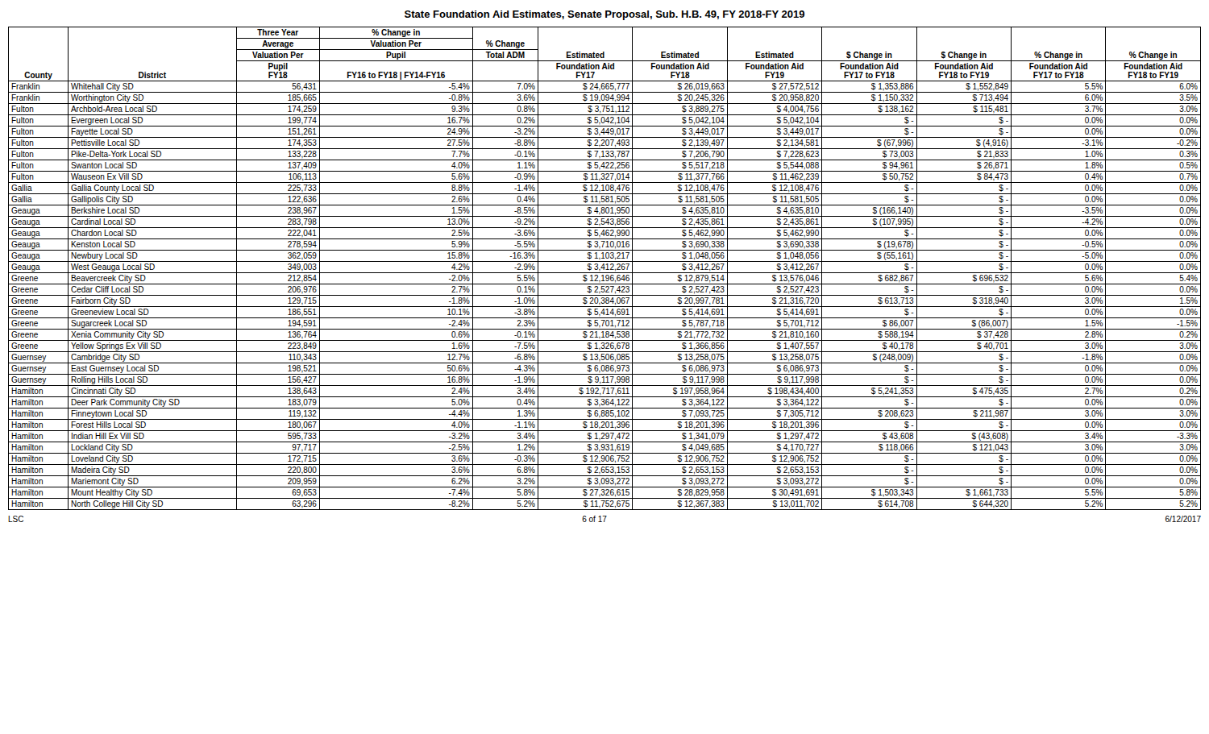State Foundation Aid Estimates, Senate Proposal, Sub. H.B. 49, FY 2018-FY 2019
| County | District | Three Year | % Change in | % Change | Estimated | Estimated | Estimated | $ Change in | $ Change in | % Change in | % Change in |
| --- | --- | --- | --- | --- | --- | --- | --- | --- | --- | --- | --- |
| Average | Valuation Per |
| Valuation Per | Pupil | Total ADM |
| Pupil FY18 | FY16 to FY18 / FY14-FY16 | | Foundation Aid FY17 | Foundation Aid FY18 | Foundation Aid FY19 | Foundation Aid FY17 to FY18 | Foundation Aid FY18 to FY19 | Foundation Aid FY17 to FY18 | Foundation Aid FY18 to FY19 |
| Franklin | Whitehall City SD | 56,431 | -5.4% | 7.0% | $ 24,665,777 | $ 26,019,663 | $ 27,572,512 | $ 1,353,886 | $ 1,552,849 | 5.5% | 6.0% |
| Franklin | Worthington City SD | 185,665 | -0.8% | 3.6% | $ 19,094,994 | $ 20,245,326 | $ 20,958,820 | $ 1,150,332 | $ 713,494 | 6.0% | 3.5% |
| Fulton | Archbold-Area Local SD | 174,259 | 9.3% | 0.8% | $ 3,751,112 | $ 3,889,275 | $ 4,004,756 | $ 138,162 | $ 115,481 | 3.7% | 3.0% |
| Fulton | Evergreen Local SD | 199,774 | 16.7% | 0.2% | $ 5,042,104 | $ 5,042,104 | $ 5,042,104 | $ - | $ - | 0.0% | 0.0% |
| Fulton | Fayette Local SD | 151,261 | 24.9% | -3.2% | $ 3,449,017 | $ 3,449,017 | $ 3,449,017 | $ - | $ - | 0.0% | 0.0% |
| Fulton | Pettisville Local SD | 174,353 | 27.5% | -8.8% | $ 2,207,493 | $ 2,139,497 | $ 2,134,581 | $ (67,996) | $ (4,916) | -3.1% | -0.2% |
| Fulton | Pike-Delta-York Local SD | 133,228 | 7.7% | -0.1% | $ 7,133,787 | $ 7,206,790 | $ 7,228,623 | $ 73,003 | $ 21,833 | 1.0% | 0.3% |
| Fulton | Swanton Local SD | 137,409 | 4.0% | 1.1% | $ 5,422,256 | $ 5,517,218 | $ 5,544,088 | $ 94,961 | $ 26,871 | 1.8% | 0.5% |
| Fulton | Wauseon Ex Vill SD | 106,113 | 5.6% | -0.9% | $ 11,327,014 | $ 11,377,766 | $ 11,462,239 | $ 50,752 | $ 84,473 | 0.4% | 0.7% |
| Gallia | Gallia County Local SD | 225,733 | 8.8% | -1.4% | $ 12,108,476 | $ 12,108,476 | $ 12,108,476 | $ - | $ - | 0.0% | 0.0% |
| Gallia | Gallipolis City SD | 122,636 | 2.6% | 0.4% | $ 11,581,505 | $ 11,581,505 | $ 11,581,505 | $ - | $ - | 0.0% | 0.0% |
| Geauga | Berkshire Local SD | 238,967 | 1.5% | -8.5% | $ 4,801,950 | $ 4,635,810 | $ 4,635,810 | $ (166,140) | $ - | -3.5% | 0.0% |
| Geauga | Cardinal Local SD | 283,798 | 13.0% | -9.2% | $ 2,543,856 | $ 2,435,861 | $ 2,435,861 | $ (107,995) | $ - | -4.2% | 0.0% |
| Geauga | Chardon Local SD | 222,041 | 2.5% | -3.6% | $ 5,462,990 | $ 5,462,990 | $ 5,462,990 | $ - | $ - | 0.0% | 0.0% |
| Geauga | Kenston Local SD | 278,594 | 5.9% | -5.5% | $ 3,710,016 | $ 3,690,338 | $ 3,690,338 | $ (19,678) | $ - | -0.5% | 0.0% |
| Geauga | Newbury Local SD | 362,059 | 15.8% | -16.3% | $ 1,103,217 | $ 1,048,056 | $ 1,048,056 | $ (55,161) | $ - | -5.0% | 0.0% |
| Geauga | West Geauga Local SD | 349,003 | 4.2% | -2.9% | $ 3,412,267 | $ 3,412,267 | $ 3,412,267 | $ - | $ - | 0.0% | 0.0% |
| Greene | Beavercreek City SD | 212,854 | -2.0% | 5.5% | $ 12,196,646 | $ 12,879,514 | $ 13,576,046 | $ 682,867 | $ 696,532 | 5.6% | 5.4% |
| Greene | Cedar Cliff Local SD | 206,976 | 2.7% | 0.1% | $ 2,527,423 | $ 2,527,423 | $ 2,527,423 | $ - | $ - | 0.0% | 0.0% |
| Greene | Fairborn City SD | 129,715 | -1.8% | -1.0% | $ 20,384,067 | $ 20,997,781 | $ 21,316,720 | $ 613,713 | $ 318,940 | 3.0% | 1.5% |
| Greene | Greeneview Local SD | 186,551 | 10.1% | -3.8% | $ 5,414,691 | $ 5,414,691 | $ 5,414,691 | $ - | $ - | 0.0% | 0.0% |
| Greene | Sugarcreek Local SD | 194,591 | -2.4% | 2.3% | $ 5,701,712 | $ 5,787,718 | $ 5,701,712 | $ 86,007 | $ (86,007) | 1.5% | -1.5% |
| Greene | Xenia Community City SD | 136,764 | 0.6% | -0.1% | $ 21,184,538 | $ 21,772,732 | $ 21,810,160 | $ 588,194 | $ 37,428 | 2.8% | 0.2% |
| Greene | Yellow Springs Ex Vill SD | 223,849 | 1.6% | -7.5% | $ 1,326,678 | $ 1,366,856 | $ 1,407,557 | $ 40,178 | $ 40,701 | 3.0% | 3.0% |
| Guernsey | Cambridge City SD | 110,343 | 12.7% | -6.8% | $ 13,506,085 | $ 13,258,075 | $ 13,258,075 | $ (248,009) | $ - | -1.8% | 0.0% |
| Guernsey | East Guernsey Local SD | 198,521 | 50.6% | -4.3% | $ 6,086,973 | $ 6,086,973 | $ 6,086,973 | $ - | $ - | 0.0% | 0.0% |
| Guernsey | Rolling Hills Local SD | 156,427 | 16.8% | -1.9% | $ 9,117,998 | $ 9,117,998 | $ 9,117,998 | $ - | $ - | 0.0% | 0.0% |
| Hamilton | Cincinnati City SD | 138,643 | 2.4% | 3.4% | $ 192,717,611 | $ 197,958,964 | $ 198,434,400 | $ 5,241,353 | $ 475,435 | 2.7% | 0.2% |
| Hamilton | Deer Park Community City SD | 183,079 | 5.0% | 0.4% | $ 3,364,122 | $ 3,364,122 | $ 3,364,122 | $ - | $ - | 0.0% | 0.0% |
| Hamilton | Finneytown Local SD | 119,132 | -4.4% | 1.3% | $ 6,885,102 | $ 7,093,725 | $ 7,305,712 | $ 208,623 | $ 211,987 | 3.0% | 3.0% |
| Hamilton | Forest Hills Local SD | 180,067 | 4.0% | -1.1% | $ 18,201,396 | $ 18,201,396 | $ 18,201,396 | $ - | $ - | 0.0% | 0.0% |
| Hamilton | Indian Hill Ex Vill SD | 595,733 | -3.2% | 3.4% | $ 1,297,472 | $ 1,341,079 | $ 1,297,472 | $ 43,608 | $ (43,608) | 3.4% | -3.3% |
| Hamilton | Lockland City SD | 97,717 | -2.5% | 1.2% | $ 3,931,619 | $ 4,049,685 | $ 4,170,727 | $ 118,066 | $ 121,043 | 3.0% | 3.0% |
| Hamilton | Loveland City SD | 172,715 | 3.6% | -0.3% | $ 12,906,752 | $ 12,906,752 | $ 12,906,752 | $ - | $ - | 0.0% | 0.0% |
| Hamilton | Madeira City SD | 220,800 | 3.6% | 6.8% | $ 2,653,153 | $ 2,653,153 | $ 2,653,153 | $ - | $ - | 0.0% | 0.0% |
| Hamilton | Mariemont City SD | 209,959 | 6.2% | 3.2% | $ 3,093,272 | $ 3,093,272 | $ 3,093,272 | $ - | $ - | 0.0% | 0.0% |
| Hamilton | Mount Healthy City SD | 69,653 | -7.4% | 5.8% | $ 27,326,615 | $ 28,829,958 | $ 30,491,691 | $ 1,503,343 | $ 1,661,733 | 5.5% | 5.8% |
| Hamilton | North College Hill City SD | 63,296 | -8.2% | 5.2% | $ 11,752,675 | $ 12,367,383 | $ 13,011,702 | $ 614,708 | $ 644,320 | 5.2% | 5.2% |
LSC 6 of 17 6/12/2017